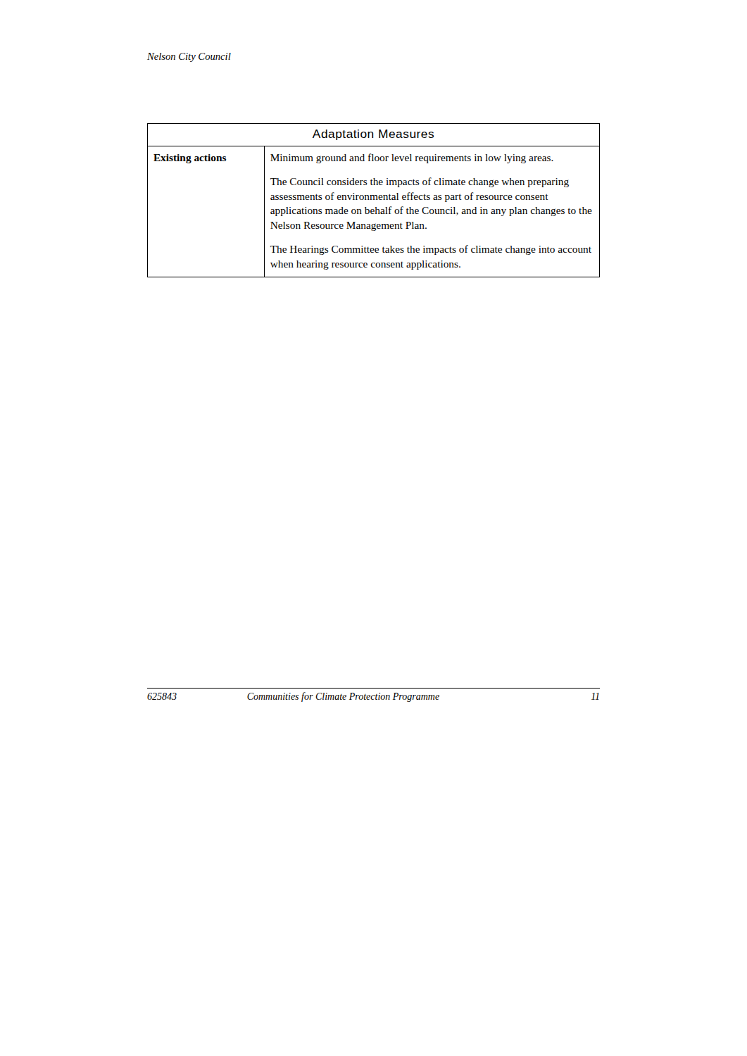Nelson City Council
Adaptation Measures
| Existing actions | Minimum ground and floor level requirements in low lying areas. The Council considers the impacts of climate change when preparing assessments of environmental effects as part of resource consent applications made on behalf of the Council, and in any plan changes to the Nelson Resource Management Plan. The Hearings Committee takes the impacts of climate change into account when hearing resource consent applications. |
625843
Communities for Climate Protection Programme
11